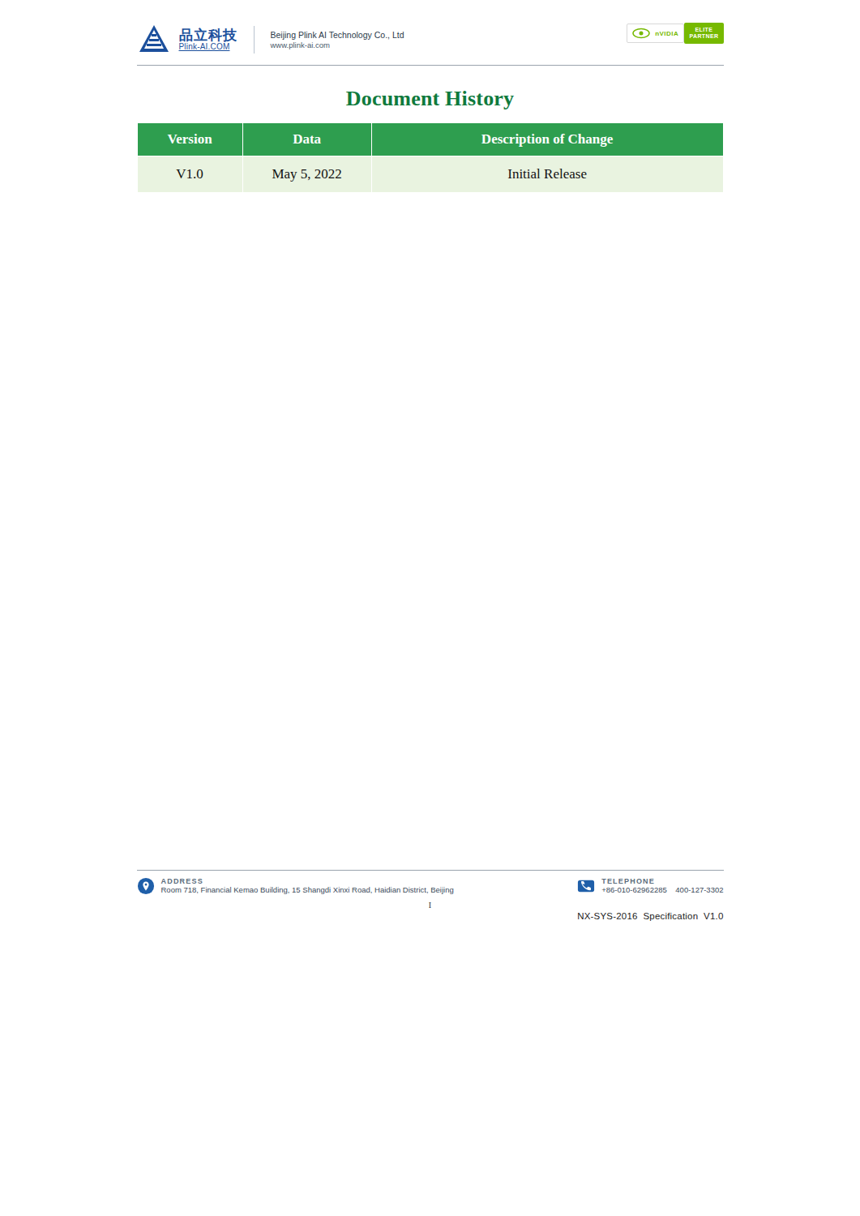品立科技
Plink-AI.COM
Beijing Plink AI Technology Co., Ltd
www.plink-ai.com
nVIDIA
ELITE
PARTNER
Document History
| Version | Data | Description of Change |
| --- | --- | --- |
| V1.0 | May 5, 2022 | Initial Release |
ADDRESS
Room 718, Financial Kemao Building, 15 Shangdi Xinxi Road, Haidian District, Beijing
TELEPHONE
+86-010-62962285 400-127-3302
I
NX-SYS-2016 Specification V1.0